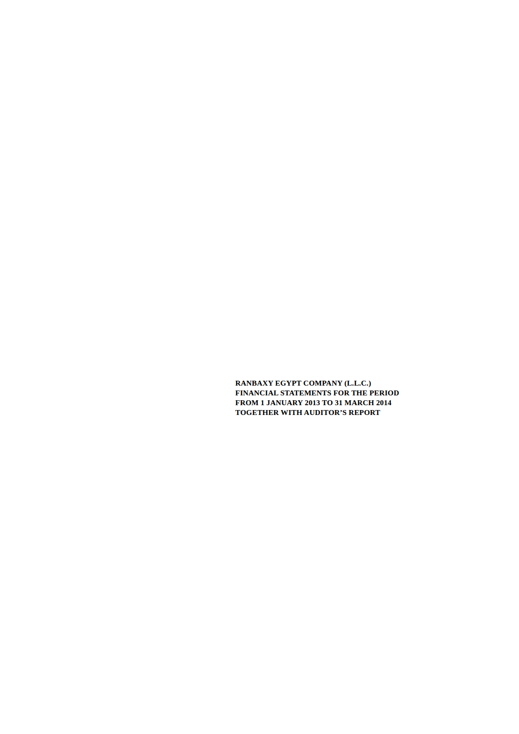RANBAXY EGYPT COMPANY (L.L.C.)
FINANCIAL STATEMENTS FOR THE PERIOD
FROM 1 JANUARY 2013 TO 31 MARCH 2014
TOGETHER WITH AUDITOR’S REPORT